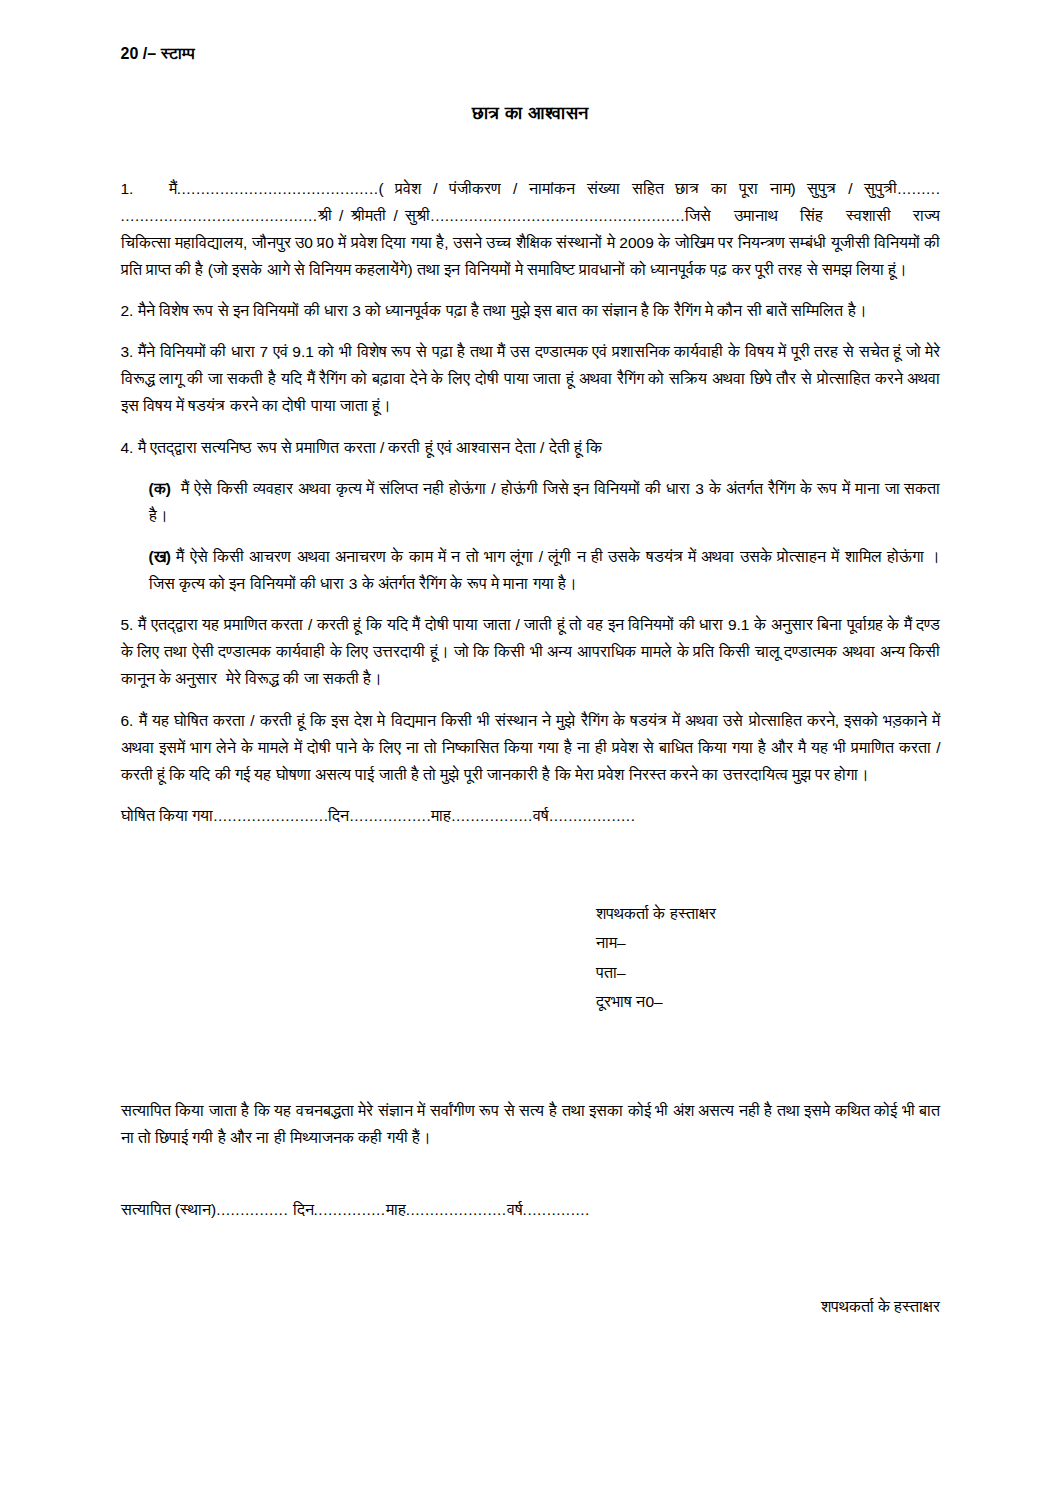20 /– स्टाम्प
छात्र का आश्वासन
1. मैं..........................................( प्रवेश / पंजीकरण / नामांकन संख्या सहित छात्र का पूरा नाम) सुपुत्र / सुपुत्री......... ......................................... श्री / श्रीमती / सुश्री..................................................... जिसे उमानाथ सिंह स्वशासी राज्य चिकित्सा महाविद्यालय, जौनपुर उ0 प्र0 में प्रवेश दिया गया है, उसने उच्च शैक्षिक संस्थानों मे 2009 के जोखिम पर नियन्त्रण सम्बंधी यूजीसी विनियमों की प्रति प्राप्त की है (जो इसके आगे से विनियम कहलायेंगे) तथा इन विनियमों मे समाविष्ट प्रावधानों को ध्यानपूर्वक पढ़ कर पूरी तरह से समझ लिया हूं।
2. मैने विशेष रूप से इन विनियमों की धारा 3 को ध्यानपूर्वक पढ़ा है तथा मुझे इस बात का संज्ञान है कि रैगिंग मे कौन सी बातें सम्मिलित है।
3. मैंने विनियमों की धारा 7 एवं 9.1 को भी विशेष रूप से पढ़ा है तथा मैं उस दण्डात्मक एवं प्रशासनिक कार्यवाही के विषय में पूरी तरह से सचेत हूं जो मेरे विरूद्ध लागू की जा सकती है यदि मैं रैगिंग को बढ़ावा देने के लिए दोषी पाया जाता हूं अथवा रैगिंग को सक्रिय अथवा छिपे तौर से प्रोत्साहित करने अथवा इस विषय में षडयंत्र करने का दोषी पाया जाता हूं।
4. मै एतद्द्वारा सत्यनिष्ठ रूप से प्रमाणित करता / करती हूं एवं आश्वासन देता / देती हूं कि
(क) मैं ऐसे किसी व्यवहार अथवा कृत्य में संलिप्त नही होऊंगा / होऊंगी जिसे इन विनियमों की धारा 3 के अंतर्गत रैगिंग के रूप में माना जा सकता है।
(ख) मैं ऐसे किसी आचरण अथवा अनाचरण के काम में न तो भाग लूंगा / लूंगी न ही उसके षडयंत्र में अथवा उसके प्रोत्साहन में शामिल होऊंगा । जिस कृत्य को इन विनियमों की धारा 3 के अंतर्गत रैगिंग के रूप मे माना गया है।
5. मैं एतद्द्वारा यह प्रमाणित करता / करती हूं कि यदि मैं दोषी पाया जाता / जाती हूं तो वह इन विनियमों की धारा 9.1 के अनुसार बिना पूर्वाग्रह के मैं दण्ड के लिए तथा ऐसी दण्डात्मक कार्यवाही के लिए उत्तरदायी हूं। जो कि किसी भी अन्य आपराधिक मामले के प्रति किसी चालू दण्डात्मक अथवा अन्य किसी कानून के अनुसार मेरे विरूद्ध की जा सकती है।
6. मैं यह घोषित करता / करती हूं कि इस देश मे विद्यमान किसी भी संस्थान ने मुझे रैगिंग के षडयंत्र में अथवा उसे प्रोत्साहित करने, इसको भड़काने में अथवा इसमें भाग लेने के मामले में दोषी पाने के लिए ना तो निष्कासित किया गया है ना ही प्रवेश से बाधित किया गया है और मै यह भी प्रमाणित करता / करती हूं कि यदि की गई यह घोषणा असत्य पाई जाती है तो मुझे पूरी जानकारी है कि मेरा प्रवेश निरस्त करने का उत्तरदायित्व मुझ पर होगा।
घोषित किया गया........................ दिन................. माह................. वर्ष..................
शपथकर्ता के हस्ताक्षर
नाम–
पता–
दूरभाष न0–
सत्यापित किया जाता है कि यह वचनबद्धता मेरे संज्ञान में सर्वांगीण रूप से सत्य है तथा इसका कोई भी अंश असत्य नही है तथा इसमे कथित कोई भी बात ना तो छिपाई गयी है और ना ही मिथ्याजनक कही गयी हैं।
सत्यापित (स्थान)............... दिन............... माह..................... वर्ष..............
शपथकर्ता के हस्ताक्षर